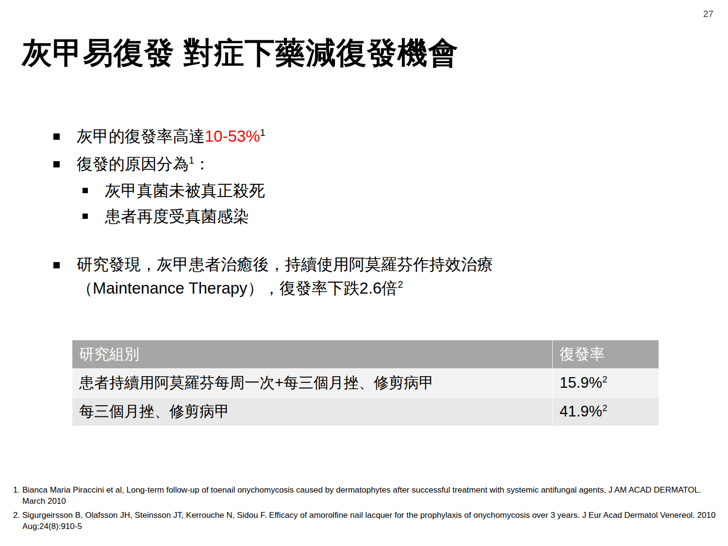27
灰甲易復發 對症下藥減復發機會
灰甲的復發率高達10-53%1
復發的原因分為1：
灰甲真菌未被真正殺死
患者再度受真菌感染
研究發現，灰甲患者治癒後，持續使用阿莫羅芬作持效治療
（Maintenance Therapy），復發率下跌2.6倍2
| 研究組別 | 復發率 |
| --- | --- |
| 患者持續用阿莫羅芬每周一次+每三個月挫、修剪病甲 | 15.9% 2 |
| 每三個月挫、修剪病甲 | 41.9% 2 |
Bianca Maria Piraccini et al, Long-term follow-up of toenail onychomycosis caused by dermatophytes after successful treatment with systemic antifungal agents, J AM ACAD DERMATOL. March 2010
Sigurgeirsson B, Olafsson JH, Steinsson JT, Kerrouche N, Sidou F. Efficacy of amorolfine nail lacquer for the prophylaxis of onychomycosis over 3 years. J Eur Acad Dermatol Venereol. 2010 Aug;24(8):910-5